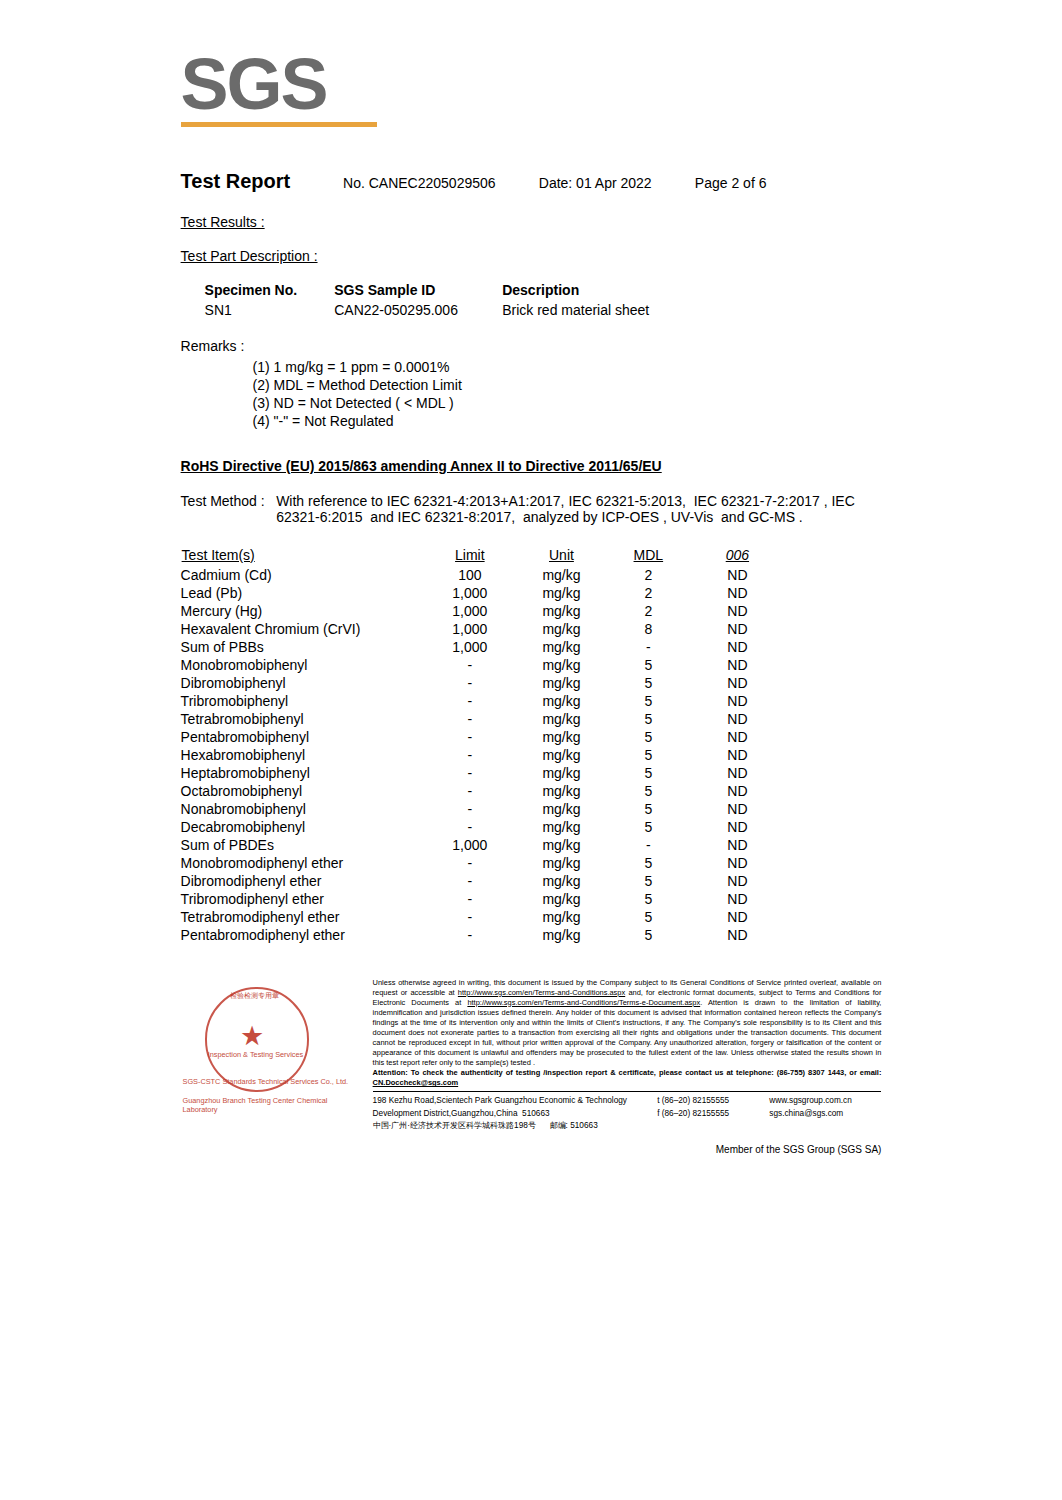SGS
Test Report No. CANEC2205029506 Date: 01 Apr 2022 Page 2 of 6
Test Results :
Test Part Description :
| Specimen No. | SGS Sample ID | Description |
| --- | --- | --- |
| SN1 | CAN22-050295.006 | Brick red material sheet |
Remarks :
(1) 1 mg/kg = 1 ppm = 0.0001%
(2) MDL = Method Detection Limit
(3) ND = Not Detected ( < MDL )
(4) "-" = Not Regulated
RoHS Directive (EU) 2015/863 amending Annex II to Directive 2011/65/EU
Test Method : With reference to IEC 62321-4:2013+A1:2017, IEC 62321-5:2013, IEC 62321-7-2:2017 , IEC 62321-6:2015 and IEC 62321-8:2017, analyzed by ICP-OES , UV-Vis and GC-MS .
| Test Item(s) | Limit | Unit | MDL | 006 |
| --- | --- | --- | --- | --- |
| Cadmium (Cd) | 100 | mg/kg | 2 | ND |
| Lead (Pb) | 1,000 | mg/kg | 2 | ND |
| Mercury (Hg) | 1,000 | mg/kg | 2 | ND |
| Hexavalent Chromium (CrVI) | 1,000 | mg/kg | 8 | ND |
| Sum of PBBs | 1,000 | mg/kg | - | ND |
| Monobromobiphenyl | - | mg/kg | 5 | ND |
| Dibromobiphenyl | - | mg/kg | 5 | ND |
| Tribromobiphenyl | - | mg/kg | 5 | ND |
| Tetrabromobiphenyl | - | mg/kg | 5 | ND |
| Pentabromobiphenyl | - | mg/kg | 5 | ND |
| Hexabromobiphenyl | - | mg/kg | 5 | ND |
| Heptabromobiphenyl | - | mg/kg | 5 | ND |
| Octabromobiphenyl | - | mg/kg | 5 | ND |
| Nonabromobiphenyl | - | mg/kg | 5 | ND |
| Decabromobiphenyl | - | mg/kg | 5 | ND |
| Sum of PBDEs | 1,000 | mg/kg | - | ND |
| Monobromodiphenyl ether | - | mg/kg | 5 | ND |
| Dibromodiphenyl ether | - | mg/kg | 5 | ND |
| Tribromodiphenyl ether | - | mg/kg | 5 | ND |
| Tetrabromodiphenyl ether | - | mg/kg | 5 | ND |
| Pentabromodiphenyl ether | - | mg/kg | 5 | ND |
检验检测专用章
★
Inspection & Testing Services
SGS-CSTC Standards Technical Services Co., Ltd.
Guangzhou Branch Testing Center Chemical Laboratory
Unless otherwise agreed in writing, this document is issued by the Company subject to its General Conditions of Service printed overleaf, available on request or accessible at http://www.sgs.com/en/Terms-and-Conditions.aspx and, for electronic format documents, subject to Terms and Conditions for Electronic Documents at http://www.sgs.com/en/Terms-and-Conditions/Terms-e-Document.aspx. Attention is drawn to the limitation of liability, indemnification and jurisdiction issues defined therein. Any holder of this document is advised that information contained hereon reflects the Company's findings at the time of its intervention only and within the limits of Client's instructions, if any. The Company's sole responsibility is to its Client and this document does not exonerate parties to a transaction from exercising all their rights and obligations under the transaction documents. This document cannot be reproduced except in full, without prior written approval of the Company. Any unauthorized alteration, forgery or falsification of the content or appearance of this document is unlawful and offenders may be prosecuted to the fullest extent of the law. Unless otherwise stated the results shown in this test report refer only to the sample(s) tested .
Attention: To check the authenticity of testing /inspection report & certificate, please contact us at telephone: (86-755) 8307 1443, or email: CN.Doccheck@sgs.com
198 Kezhu Road,Scientech Park Guangzhou Economic & Technology Development District,Guangzhou,China 510663
中国·广州·经济技术开发区科学城科珠路198号 邮编: 510663
t (86–20) 82155555
f (86–20) 82155555
www.sgsgroup.com.cn
sgs.china@sgs.com
Member of the SGS Group (SGS SA)